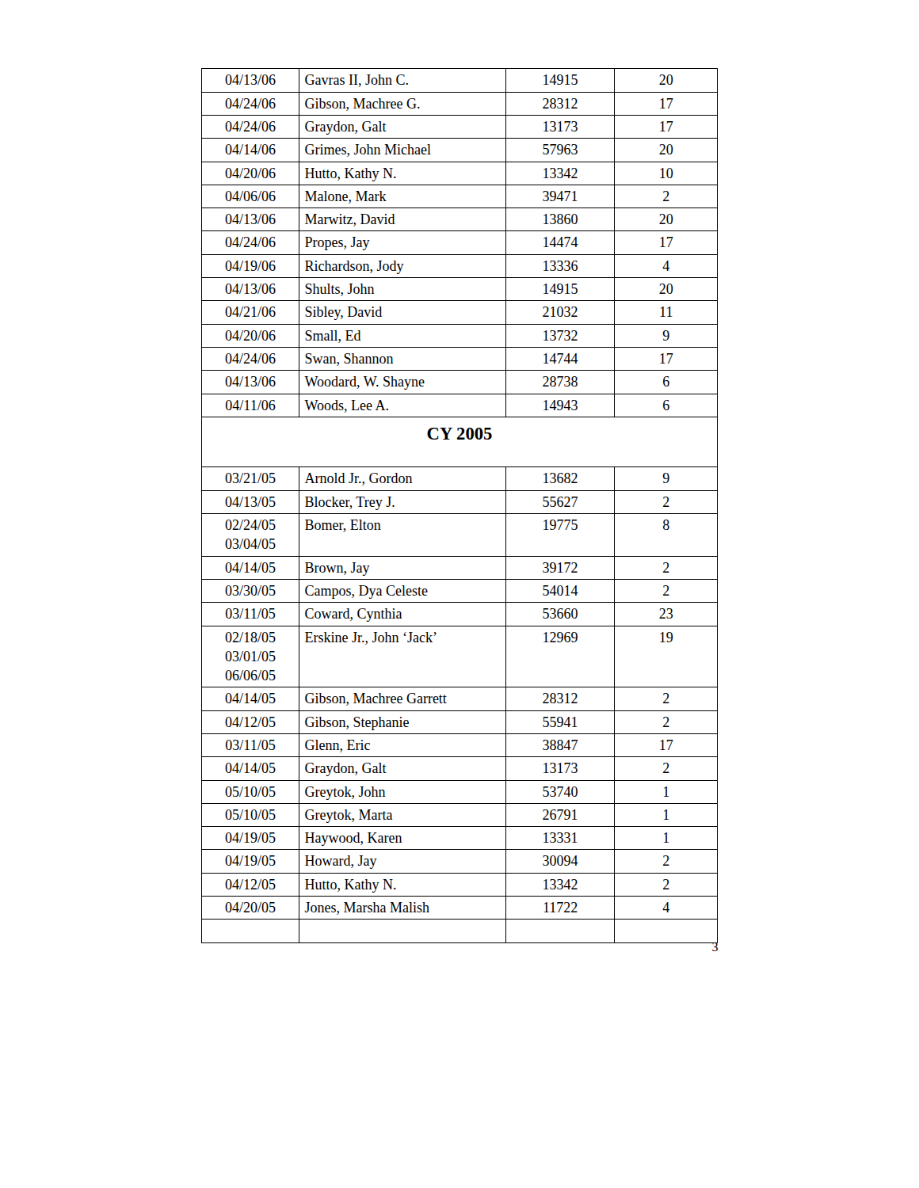| 04/13/06 | Gavras II, John C. | 14915 | 20 |
| 04/24/06 | Gibson, Machree G. | 28312 | 17 |
| 04/24/06 | Graydon, Galt | 13173 | 17 |
| 04/14/06 | Grimes, John Michael | 57963 | 20 |
| 04/20/06 | Hutto, Kathy N. | 13342 | 10 |
| 04/06/06 | Malone, Mark | 39471 | 2 |
| 04/13/06 | Marwitz, David | 13860 | 20 |
| 04/24/06 | Propes, Jay | 14474 | 17 |
| 04/19/06 | Richardson, Jody | 13336 | 4 |
| 04/13/06 | Shults, John | 14915 | 20 |
| 04/21/06 | Sibley, David | 21032 | 11 |
| 04/20/06 | Small, Ed | 13732 | 9 |
| 04/24/06 | Swan, Shannon | 14744 | 17 |
| 04/13/06 | Woodard, W. Shayne | 28738 | 6 |
| 04/11/06 | Woods, Lee A. | 14943 | 6 |
| CY 2005 |
| 03/21/05 | Arnold Jr., Gordon | 13682 | 9 |
| 04/13/05 | Blocker, Trey J. | 55627 | 2 |
| 02/24/05 03/04/05 | Bomer, Elton | 19775 | 8 |
| 04/14/05 | Brown, Jay | 39172 | 2 |
| 03/30/05 | Campos, Dya Celeste | 54014 | 2 |
| 03/11/05 | Coward, Cynthia | 53660 | 23 |
| 02/18/05 03/01/05 06/06/05 | Erskine Jr., John ‘Jack’ | 12969 | 19 |
| 04/14/05 | Gibson, Machree Garrett | 28312 | 2 |
| 04/12/05 | Gibson, Stephanie | 55941 | 2 |
| 03/11/05 | Glenn, Eric | 38847 | 17 |
| 04/14/05 | Graydon, Galt | 13173 | 2 |
| 05/10/05 | Greytok, John | 53740 | 1 |
| 05/10/05 | Greytok, Marta | 26791 | 1 |
| 04/19/05 | Haywood, Karen | 13331 | 1 |
| 04/19/05 | Howard, Jay | 30094 | 2 |
| 04/12/05 | Hutto, Kathy N. | 13342 | 2 |
| 04/20/05 | Jones, Marsha Malish | 11722 | 4 |
3